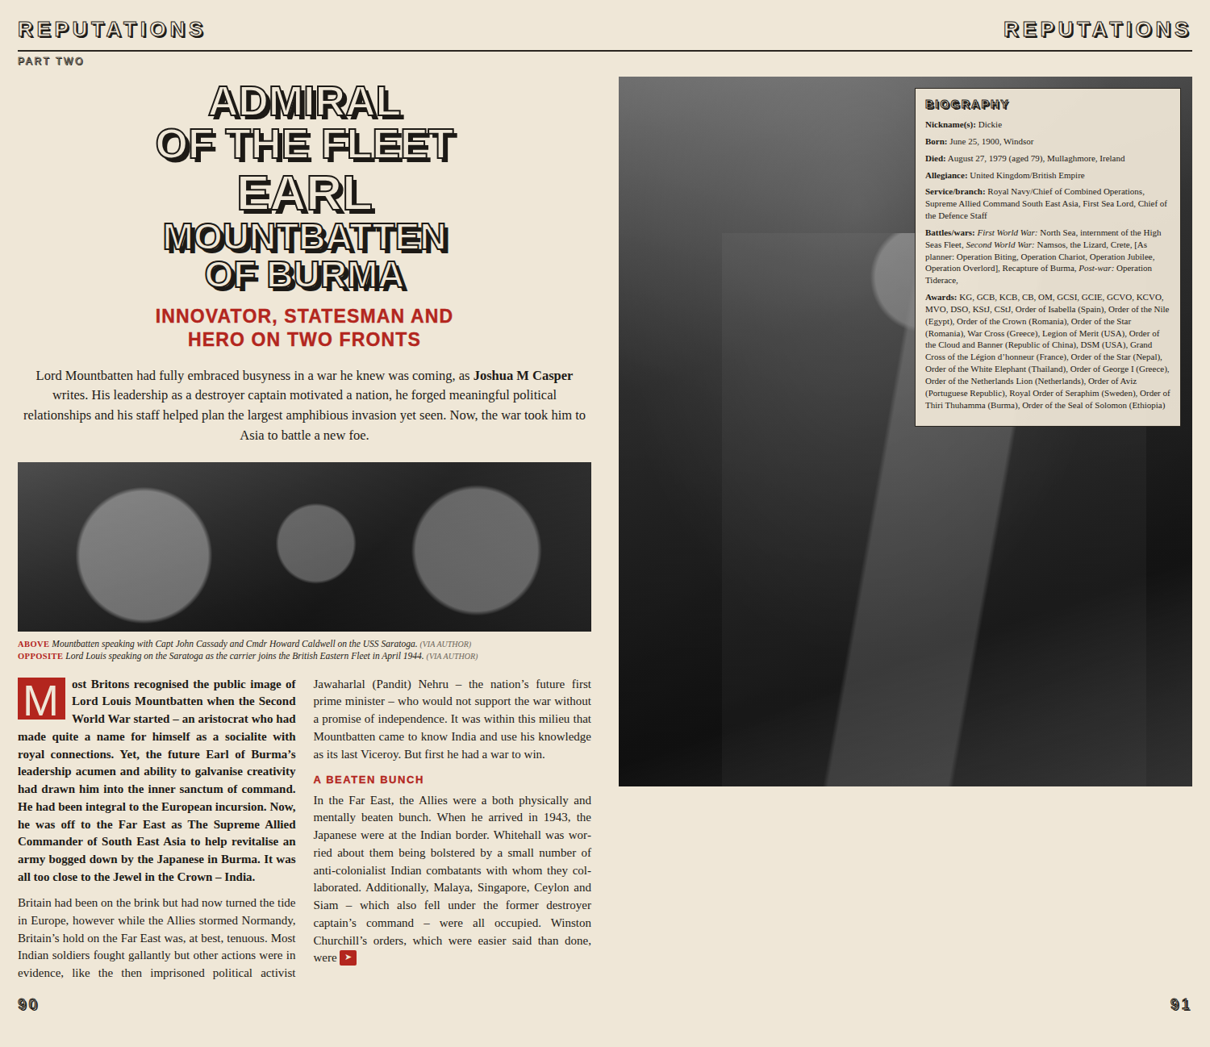Reputations
Reputations
Part Two
Admiral of the Fleet Earl Mountbatten of Burma
Innovator, statesman and
hero on two fronts
Lord Mountbatten had fully embraced busyness in a war he knew was coming, as Joshua M Casper writes. His leadership as a destroyer captain motivated a nation, he forged meaningful political relationships and his staff helped plan the largest amphibious invasion yet seen. Now, the war took him to Asia to battle a new foe.
ABOVE Mountbatten speaking with Capt John Cassady and Cmdr Howard Caldwell on the USS Saratoga. (VIA AUTHOR)
OPPOSITE Lord Louis speaking on the Saratoga as the carrier joins the British Eastern Fleet in April 1944. (VIA AUTHOR)
Most Britons recognised the public image of Lord Louis Mountbatten when the Second World War started – an aristocrat who had made quite a name for himself as a socialite with royal connections. Yet, the future Earl of Burma’s leadership acumen and ability to galvanise creativity had drawn him into the inner sanctum of command. He had been integral to the European incursion. Now, he was off to the Far East as The Supreme Allied Commander of South East Asia to help revitalise an army bogged down by the Japanese in Burma. It was all too close to the Jewel in the Crown – India.
Britain had been on the brink but had now turned the tide in Europe, however while the Allies stormed Normandy, Britain’s hold on the Far East was, at best, tenuous. Most Indian soldiers fought gallantly but other actions were in evidence, like the then imprisoned political activist Jawaharlal (Pandit) Nehru – the nation’s future first prime minister – who would not support the war without a promise of independence. It was within this milieu that Mountbatten came to know India and use his knowledge as its last Viceroy. But first he had a war to win.
A beaten bunch
In the Far East, the Allies were a both physically and mentally beaten bunch. When he arrived in 1943, the Japanese were at the Indian border. Whitehall was worried about them being bolstered by a small number of anti-colonialist Indian combatants with whom they collaborated. Additionally, Malaya, Singapore, Ceylon and Siam – which also fell under the former destroyer captain’s command – were all occupied. Winston Churchill’s orders, which were easier said than done, were ➤
Biography
Nickname(s): Dickie
Born: June 25, 1900, Windsor
Died: August 27, 1979 (aged 79), Mullaghmore, Ireland
Allegiance: United Kingdom/British Empire
Service/branch: Royal Navy/Chief of Combined Operations, Supreme Allied Command South East Asia, First Sea Lord, Chief of the Defence Staff
Battles/wars: First World War: North Sea, internment of the High Seas Fleet, Second World War: Namsos, the Lizard, Crete, [As planner: Operation Biting, Operation Chariot, Operation Jubilee, Operation Overlord], Recapture of Burma, Post-war: Operation Tiderace,
Awards: KG, GCB, KCB, CB, OM, GCSI, GCIE, GCVO, KCVO, MVO, DSO, KStJ, CStJ, Order of Isabella (Spain), Order of the Nile (Egypt), Order of the Crown (Romania), Order of the Star (Romania), War Cross (Greece), Legion of Merit (USA), Order of the Cloud and Banner (Republic of China), DSM (USA), Grand Cross of the Légion d’honneur (France), Order of the Star (Nepal), Order of the White Elephant (Thailand), Order of George I (Greece), Order of the Netherlands Lion (Netherlands), Order of Aviz (Portuguese Republic), Royal Order of Seraphim (Sweden), Order of Thiri Thuhamma (Burma), Order of the Seal of Solomon (Ethiopia)
90 91